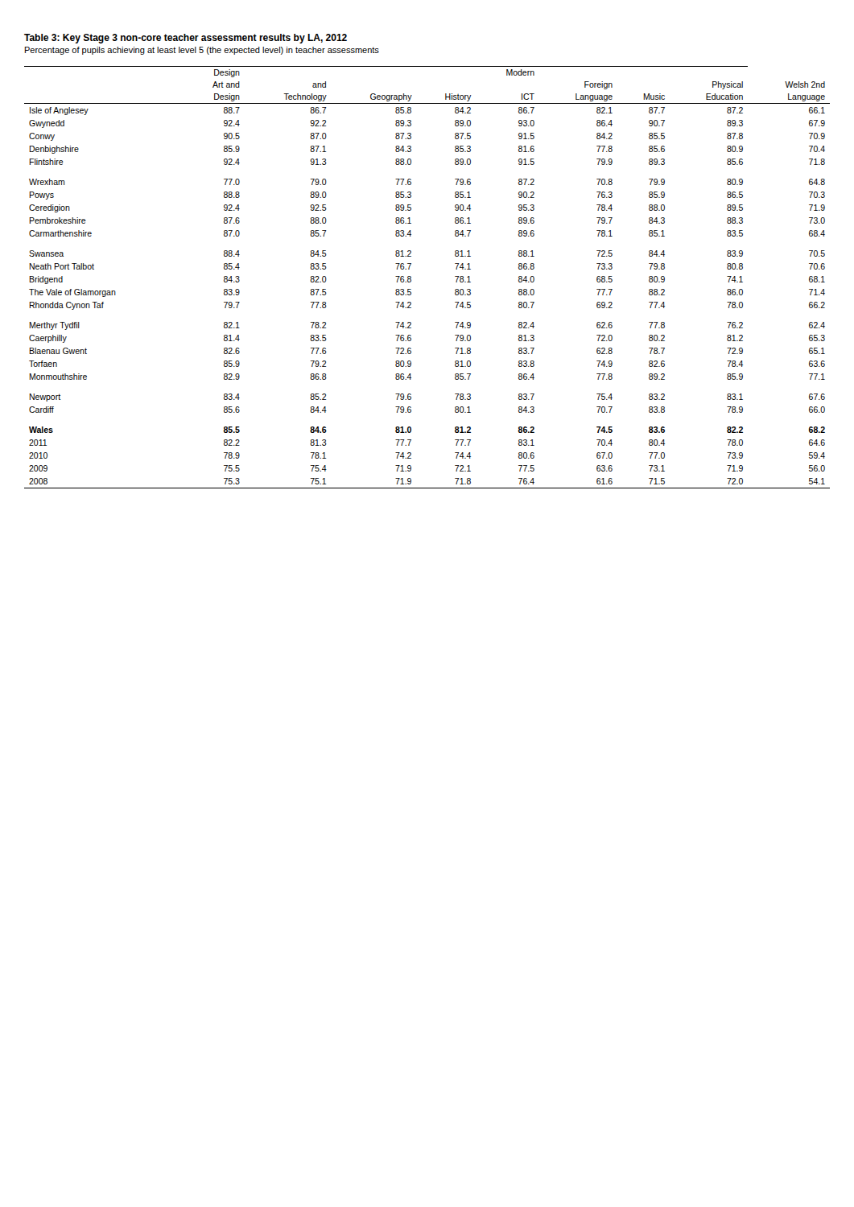Table 3: Key Stage 3 non-core teacher assessment results by LA, 2012
Percentage of pupils achieving at least level 5 (the expected level) in teacher assessments
| | Design | | | | Modern | | | |
| --- | --- | --- | --- | --- | --- | --- | --- | --- |
| | Art and | and | | | | Foreign | | Physical | Welsh 2nd |
| | Design | Technology | Geography | History | ICT | Language | Music | Education | Language |
| Isle of Anglesey | 88.7 | 86.7 | 85.8 | 84.2 | 86.7 | 82.1 | 87.7 | 87.2 | 66.1 |
| Gwynedd | 92.4 | 92.2 | 89.3 | 89.0 | 93.0 | 86.4 | 90.7 | 89.3 | 67.9 |
| Conwy | 90.5 | 87.0 | 87.3 | 87.5 | 91.5 | 84.2 | 85.5 | 87.8 | 70.9 |
| Denbighshire | 85.9 | 87.1 | 84.3 | 85.3 | 81.6 | 77.8 | 85.6 | 80.9 | 70.4 |
| Flintshire | 92.4 | 91.3 | 88.0 | 89.0 | 91.5 | 79.9 | 89.3 | 85.6 | 71.8 |
| Wrexham | 77.0 | 79.0 | 77.6 | 79.6 | 87.2 | 70.8 | 79.9 | 80.9 | 64.8 |
| Powys | 88.8 | 89.0 | 85.3 | 85.1 | 90.2 | 76.3 | 85.9 | 86.5 | 70.3 |
| Ceredigion | 92.4 | 92.5 | 89.5 | 90.4 | 95.3 | 78.4 | 88.0 | 89.5 | 71.9 |
| Pembrokeshire | 87.6 | 88.0 | 86.1 | 86.1 | 89.6 | 79.7 | 84.3 | 88.3 | 73.0 |
| Carmarthenshire | 87.0 | 85.7 | 83.4 | 84.7 | 89.6 | 78.1 | 85.1 | 83.5 | 68.4 |
| Swansea | 88.4 | 84.5 | 81.2 | 81.1 | 88.1 | 72.5 | 84.4 | 83.9 | 70.5 |
| Neath Port Talbot | 85.4 | 83.5 | 76.7 | 74.1 | 86.8 | 73.3 | 79.8 | 80.8 | 70.6 |
| Bridgend | 84.3 | 82.0 | 76.8 | 78.1 | 84.0 | 68.5 | 80.9 | 74.1 | 68.1 |
| The Vale of Glamorgan | 83.9 | 87.5 | 83.5 | 80.3 | 88.0 | 77.7 | 88.2 | 86.0 | 71.4 |
| Rhondda Cynon Taf | 79.7 | 77.8 | 74.2 | 74.5 | 80.7 | 69.2 | 77.4 | 78.0 | 66.2 |
| Merthyr Tydfil | 82.1 | 78.2 | 74.2 | 74.9 | 82.4 | 62.6 | 77.8 | 76.2 | 62.4 |
| Caerphilly | 81.4 | 83.5 | 76.6 | 79.0 | 81.3 | 72.0 | 80.2 | 81.2 | 65.3 |
| Blaenau Gwent | 82.6 | 77.6 | 72.6 | 71.8 | 83.7 | 62.8 | 78.7 | 72.9 | 65.1 |
| Torfaen | 85.9 | 79.2 | 80.9 | 81.0 | 83.8 | 74.9 | 82.6 | 78.4 | 63.6 |
| Monmouthshire | 82.9 | 86.8 | 86.4 | 85.7 | 86.4 | 77.8 | 89.2 | 85.9 | 77.1 |
| Newport | 83.4 | 85.2 | 79.6 | 78.3 | 83.7 | 75.4 | 83.2 | 83.1 | 67.6 |
| Cardiff | 85.6 | 84.4 | 79.6 | 80.1 | 84.3 | 70.7 | 83.8 | 78.9 | 66.0 |
| Wales | 85.5 | 84.6 | 81.0 | 81.2 | 86.2 | 74.5 | 83.6 | 82.2 | 68.2 |
| 2011 | 82.2 | 81.3 | 77.7 | 77.7 | 83.1 | 70.4 | 80.4 | 78.0 | 64.6 |
| 2010 | 78.9 | 78.1 | 74.2 | 74.4 | 80.6 | 67.0 | 77.0 | 73.9 | 59.4 |
| 2009 | 75.5 | 75.4 | 71.9 | 72.1 | 77.5 | 63.6 | 73.1 | 71.9 | 56.0 |
| 2008 | 75.3 | 75.1 | 71.9 | 71.8 | 76.4 | 61.6 | 71.5 | 72.0 | 54.1 |